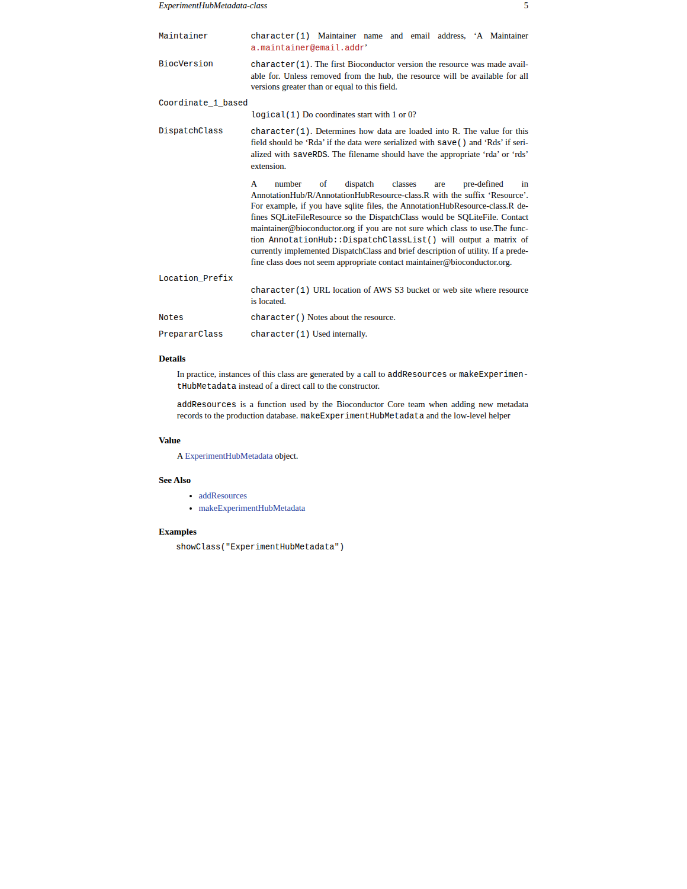ExperimentHubMetadata-class 5
Maintainer
character(1) Maintainer name and email address, ‘A Maintainer a.maintainer@email.addr’
BiocVersion
character(1). The first Bioconductor version the resource was made available for. Unless removed from the hub, the resource will be available for all versions greater than or equal to this field.
Coordinate_1_based
logical(1) Do coordinates start with 1 or 0?
DispatchClass
character(1). Determines how data are loaded into R. The value for this field should be ‘Rda’ if the data were serialized with save() and ‘Rds’ if serialized with saveRDS. The filename should have the appropriate ‘rda’ or ‘rds’ extension.
A number of dispatch classes are pre-defined in AnnotationHub/R/AnnotationHubResource-class.R with the suffix ‘Resource’. For example, if you have sqlite files, the AnnotationHubResource-class.R defines SQLiteFileResource so the DispatchClass would be SQLiteFile. Contact maintainer@bioconductor.org if you are not sure which class to use.The function AnnotationHub::DispatchClassList() will output a matrix of currently implemented DispatchClass and brief description of utility. If a predefine class does not seem appropriate contact maintainer@bioconductor.org.
Location_Prefix
character(1) URL location of AWS S3 bucket or web site where resource is located.
Notes
character() Notes about the resource.
PrepararClass
character(1) Used internally.
Details
In practice, instances of this class are generated by a call to addResources or makeExperimentHubMetadata instead of a direct call to the constructor.
addResources is a function used by the Bioconductor Core team when adding new metadata records to the production database. makeExperimentHubMetadata and the low-level helper
Value
A ExperimentHubMetadata object.
See Also
addResources
makeExperimentHubMetadata
Examples
showClass("ExperimentHubMetadata")